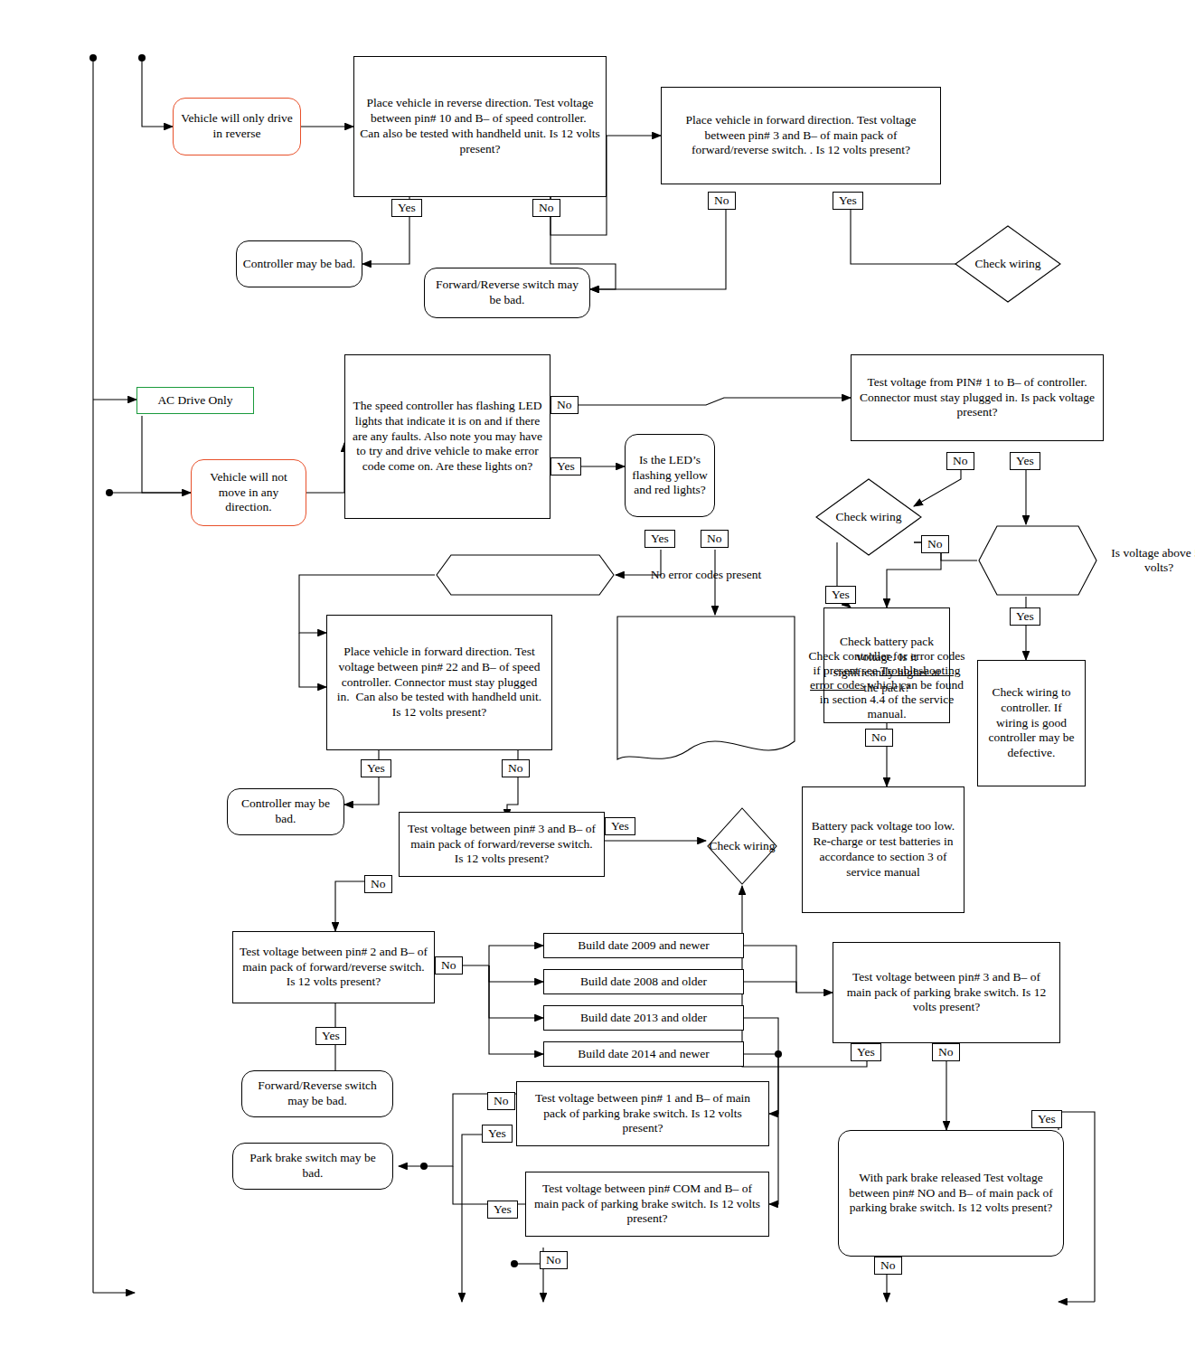Vehicle will only drive in reverse
Place vehicle in reverse direction. Test voltage between pin# 10 and B– of speed controller. Can also be tested with handheld unit. Is 12 volts present?
Yes
No
Place vehicle in forward direction. Test voltage between pin# 3 and B– of main pack of forward/reverse switch. . Is 12 volts present?
No
Yes
Controller may be bad.
Forward/Reverse switch may be bad.
Check wiring
AC Drive Only
Vehicle will not move in any direction.
The speed controller has flashing LED lights that indicate it is on and if there are any faults. Also note you may have to try and drive vehicle to make error code come on. Are these lights on?
No
Yes
Is the LED’s flashing yellow and red lights?
Yes
No
Test voltage from PIN# 1 to B– of controller. Connector must stay plugged in. Is pack voltage present?
No
Yes
Check wiring
Is voltage above 50 volts?
No
Yes
Yes
No error codes present
Check controller for error codes if present see Troubleshooting error codes which can be found in section 4.4 of the service manual.
Place vehicle in forward direction. Test voltage between pin# 22 and B– of speed controller. Connector must stay plugged in. Can also be tested with handheld unit. Is 12 volts present?
Yes
No
Controller may be bad.
Test voltage between pin# 3 and B– of main pack of forward/reverse switch. Is 12 volts present?
Yes
No
Check wiring
Check battery pack voltage. Is it significantly higher at the pack?
No
Check wiring to controller. If wiring is good controller may be defective.
Battery pack voltage too low. Re-charge or test batteries in accordance to section 3 of service manual
Test voltage between pin# 2 and B– of main pack of forward/reverse switch. Is 12 volts present?
No
Yes
Build date 2009 and newer
Build date 2008 and older
Build date 2013 and older
Build date 2014 and newer
Forward/Reverse switch may be bad.
Park brake switch may be bad.
Test voltage between pin# 3 and B– of main pack of parking brake switch. Is 12 volts present?
Yes
No
Test voltage between pin# 1 and B– of main pack of parking brake switch. Is 12 volts present?
No
Yes
Test voltage between pin# COM and B– of main pack of parking brake switch. Is 12 volts present?
Yes
No
With park brake released Test voltage between pin# NO and B– of main pack of parking brake switch. Is 12 volts present?
Yes
No